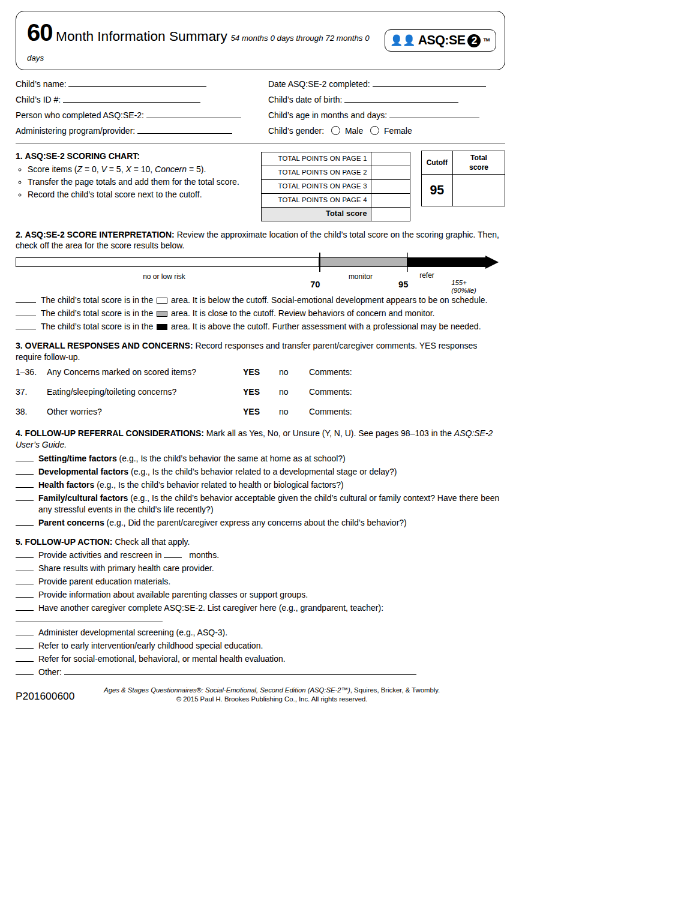60 Month Information Summary 54 months 0 days through 72 months 0 days
👤👤ASQ:SE2TM
Child’s name:
Date ASQ:SE-2 completed:
Child’s ID #:
Child’s date of birth:
Person who completed ASQ:SE-2:
Child’s age in months and days:
Administering program/provider:
Child’s gender: Male Female
1. ASQ:SE-2 SCORING CHART:
Score items (Z = 0, V = 5, X = 10, Concern = 5).
Transfer the page totals and add them for the total score.
Record the child’s total score next to the cutoff.
| TOTAL POINTS ON PAGE 1 | |
| TOTAL POINTS ON PAGE 2 | |
| TOTAL POINTS ON PAGE 3 | |
| TOTAL POINTS ON PAGE 4 | |
| Total score | |
| Cutoff | Total score |
| --- | --- |
| 95 | |
2. ASQ:SE-2 SCORE INTERPRETATION: Review the approximate location of the child’s total score on the scoring graphic. Then, check off the area for the score results below.
no or low risk 70 monitor 95 refer 155+
(90%ile)
The child’s total score is in the area. It is below the cutoff. Social-emotional development appears to be on schedule.
The child’s total score is in the area. It is close to the cutoff. Review behaviors of concern and monitor.
The child’s total score is in the area. It is above the cutoff. Further assessment with a professional may be needed.
3. OVERALL RESPONSES AND CONCERNS: Record responses and transfer parent/caregiver comments. YES responses require follow-up.
1–36.
Any Concerns marked on scored items?
YES
no
Comments:
37.
Eating/sleeping/toileting concerns?
YES
no
Comments:
38.
Other worries?
YES
no
Comments:
4. FOLLOW-UP REFERRAL CONSIDERATIONS: Mark all as Yes, No, or Unsure (Y, N, U). See pages 98–103 in the ASQ:SE-2 User’s Guide.
Setting/time factors (e.g., Is the child’s behavior the same at home as at school?)
Developmental factors (e.g., Is the child’s behavior related to a developmental stage or delay?)
Health factors (e.g., Is the child’s behavior related to health or biological factors?)
Family/cultural factors (e.g., Is the child’s behavior acceptable given the child’s cultural or family context? Have there been any stressful events in the child’s life recently?)
Parent concerns (e.g., Did the parent/caregiver express any concerns about the child’s behavior?)
5. FOLLOW-UP ACTION: Check all that apply.
Provide activities and rescreen in months.
Share results with primary health care provider.
Provide parent education materials.
Provide information about available parenting classes or support groups.
Have another caregiver complete ASQ:SE-2. List caregiver here (e.g., grandparent, teacher):
Administer developmental screening (e.g., ASQ-3).
Refer to early intervention/early childhood special education.
Refer for social-emotional, behavioral, or mental health evaluation.
Other:
P201600600
Ages & Stages Questionnaires®: Social-Emotional, Second Edition (ASQ:SE-2™), Squires, Bricker, & Twombly.
© 2015 Paul H. Brookes Publishing Co., Inc. All rights reserved.